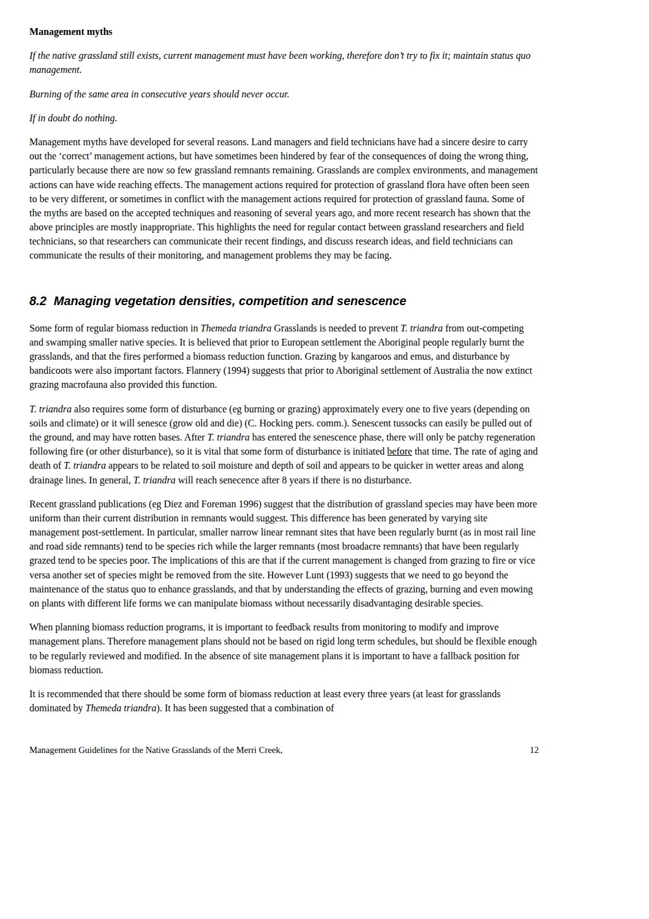Management myths
If the native grassland still exists, current management must have been working, therefore don’t try to fix it; maintain status quo management.
Burning of the same area in consecutive years should never occur.
If in doubt do nothing.
Management myths have developed for several reasons. Land managers and field technicians have had a sincere desire to carry out the ‘correct’ management actions, but have sometimes been hindered by fear of the consequences of doing the wrong thing, particularly because there are now so few grassland remnants remaining. Grasslands are complex environments, and management actions can have wide reaching effects. The management actions required for protection of grassland flora have often been seen to be very different, or sometimes in conflict with the management actions required for protection of grassland fauna. Some of the myths are based on the accepted techniques and reasoning of several years ago, and more recent research has shown that the above principles are mostly inappropriate. This highlights the need for regular contact between grassland researchers and field technicians, so that researchers can communicate their recent findings, and discuss research ideas, and field technicians can communicate the results of their monitoring, and management problems they may be facing.
8.2 Managing vegetation densities, competition and senescence
Some form of regular biomass reduction in Themeda triandra Grasslands is needed to prevent T. triandra from out-competing and swamping smaller native species. It is believed that prior to European settlement the Aboriginal people regularly burnt the grasslands, and that the fires performed a biomass reduction function. Grazing by kangaroos and emus, and disturbance by bandicoots were also important factors. Flannery (1994) suggests that prior to Aboriginal settlement of Australia the now extinct grazing macrofauna also provided this function.
T. triandra also requires some form of disturbance (eg burning or grazing) approximately every one to five years (depending on soils and climate) or it will senesce (grow old and die) (C. Hocking pers. comm.). Senescent tussocks can easily be pulled out of the ground, and may have rotten bases. After T. triandra has entered the senescence phase, there will only be patchy regeneration following fire (or other disturbance), so it is vital that some form of disturbance is initiated before that time. The rate of aging and death of T. triandra appears to be related to soil moisture and depth of soil and appears to be quicker in wetter areas and along drainage lines. In general, T. triandra will reach senecence after 8 years if there is no disturbance.
Recent grassland publications (eg Diez and Foreman 1996) suggest that the distribution of grassland species may have been more uniform than their current distribution in remnants would suggest. This difference has been generated by varying site management post-settlement. In particular, smaller narrow linear remnant sites that have been regularly burnt (as in most rail line and road side remnants) tend to be species rich while the larger remnants (most broadacre remnants) that have been regularly grazed tend to be species poor. The implications of this are that if the current management is changed from grazing to fire or vice versa another set of species might be removed from the site. However Lunt (1993) suggests that we need to go beyond the maintenance of the status quo to enhance grasslands, and that by understanding the effects of grazing, burning and even mowing on plants with different life forms we can manipulate biomass without necessarily disadvantaging desirable species.
When planning biomass reduction programs, it is important to feedback results from monitoring to modify and improve management plans. Therefore management plans should not be based on rigid long term schedules, but should be flexible enough to be regularly reviewed and modified. In the absence of site management plans it is important to have a fallback position for biomass reduction.
It is recommended that there should be some form of biomass reduction at least every three years (at least for grasslands dominated by Themeda triandra). It has been suggested that a combination of
Management Guidelines for the Native Grasslands of the Merri Creek, 12